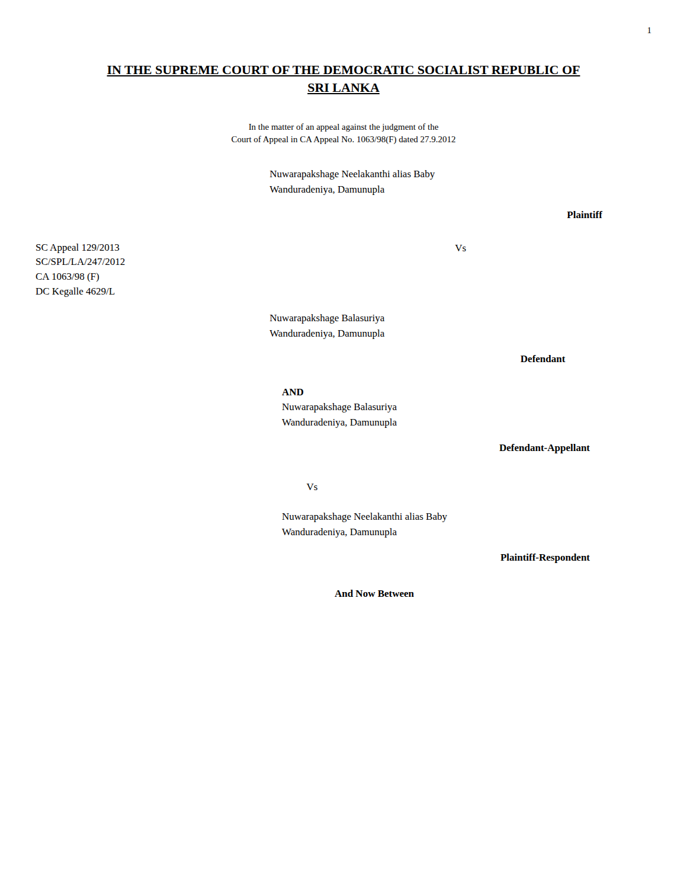1
IN THE SUPREME COURT OF THE DEMOCRATIC SOCIALIST REPUBLIC OF SRI LANKA
In the matter of an appeal against the judgment of the
Court of Appeal in CA Appeal No. 1063/98(F) dated 27.9.2012
Nuwarapakshage Neelakanthi alias Baby
Wanduradeniya, Damunupla
Plaintiff
SC Appeal 129/2013
SC/SPL/LA/247/2012
CA 1063/98 (F)
DC Kegalle 4629/L
Vs
Nuwarapakshage Balasuriya
Wanduradeniya, Damunupla
Defendant
AND
Nuwarapakshage Balasuriya
Wanduradeniya, Damunupla
Defendant-Appellant
Vs
Nuwarapakshage Neelakanthi alias Baby
Wanduradeniya, Damunupla
Plaintiff-Respondent
And Now Between